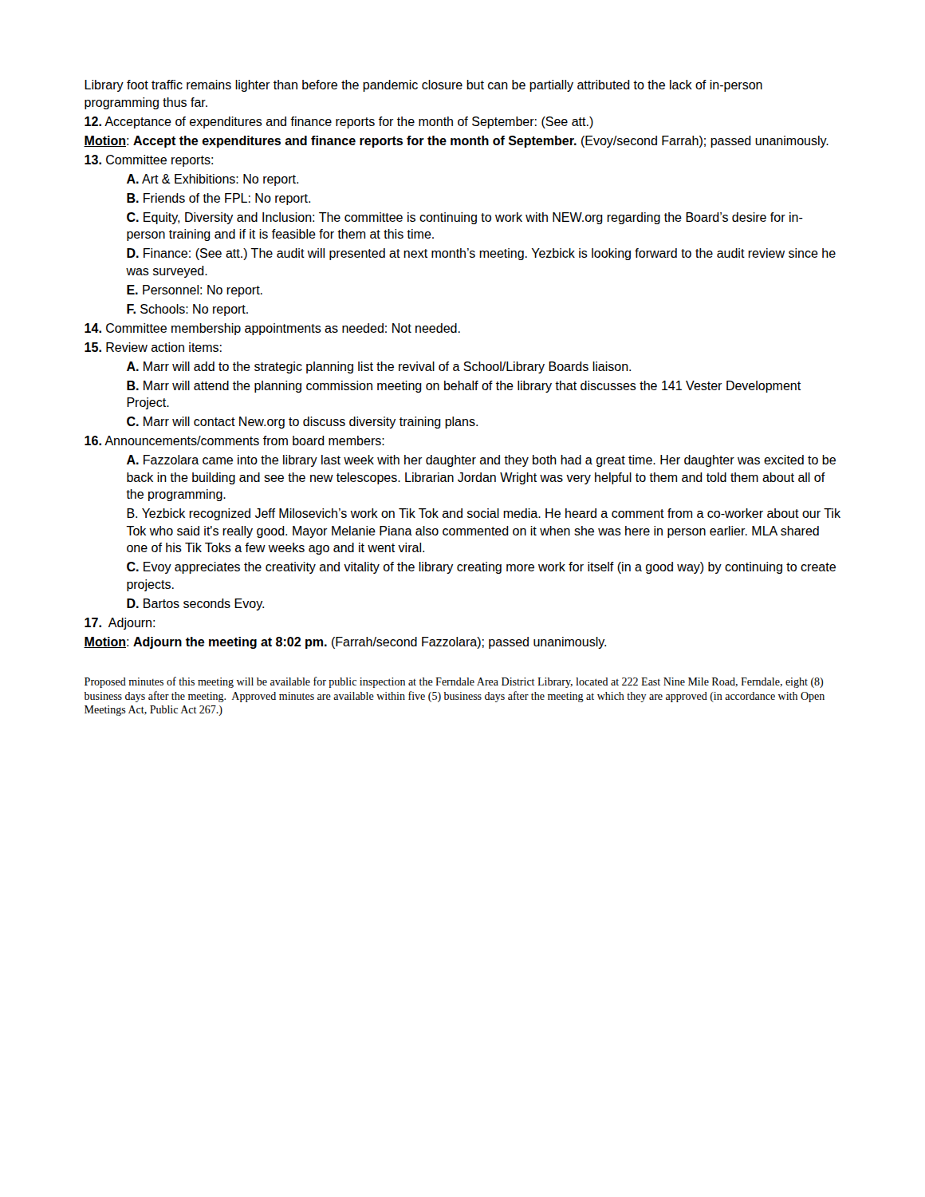Library foot traffic remains lighter than before the pandemic closure but can be partially attributed to the lack of in-person programming thus far.
12. Acceptance of expenditures and finance reports for the month of September: (See att.)
Motion: Accept the expenditures and finance reports for the month of September. (Evoy/second Farrah); passed unanimously.
13. Committee reports:
A. Art & Exhibitions: No report.
B. Friends of the FPL: No report.
C. Equity, Diversity and Inclusion: The committee is continuing to work with NEW.org regarding the Board’s desire for in-person training and if it is feasible for them at this time.
D. Finance: (See att.) The audit will presented at next month’s meeting. Yezbick is looking forward to the audit review since he was surveyed.
E. Personnel: No report.
F. Schools: No report.
14. Committee membership appointments as needed: Not needed.
15. Review action items:
A. Marr will add to the strategic planning list the revival of a School/Library Boards liaison.
B. Marr will attend the planning commission meeting on behalf of the library that discusses the 141 Vester Development Project.
C. Marr will contact New.org to discuss diversity training plans.
16. Announcements/comments from board members:
A. Fazzolara came into the library last week with her daughter and they both had a great time. Her daughter was excited to be back in the building and see the new telescopes. Librarian Jordan Wright was very helpful to them and told them about all of the programming.
B. Yezbick recognized Jeff Milosevich’s work on Tik Tok and social media. He heard a comment from a co-worker about our Tik Tok who said it's really good. Mayor Melanie Piana also commented on it when she was here in person earlier. MLA shared one of his Tik Toks a few weeks ago and it went viral.
C. Evoy appreciates the creativity and vitality of the library creating more work for itself (in a good way) by continuing to create projects.
D. Bartos seconds Evoy.
17. Adjourn:
Motion: Adjourn the meeting at 8:02 pm. (Farrah/second Fazzolara); passed unanimously.
Proposed minutes of this meeting will be available for public inspection at the Ferndale Area District Library, located at 222 East Nine Mile Road, Ferndale, eight (8) business days after the meeting. Approved minutes are available within five (5) business days after the meeting at which they are approved (in accordance with Open Meetings Act, Public Act 267.)